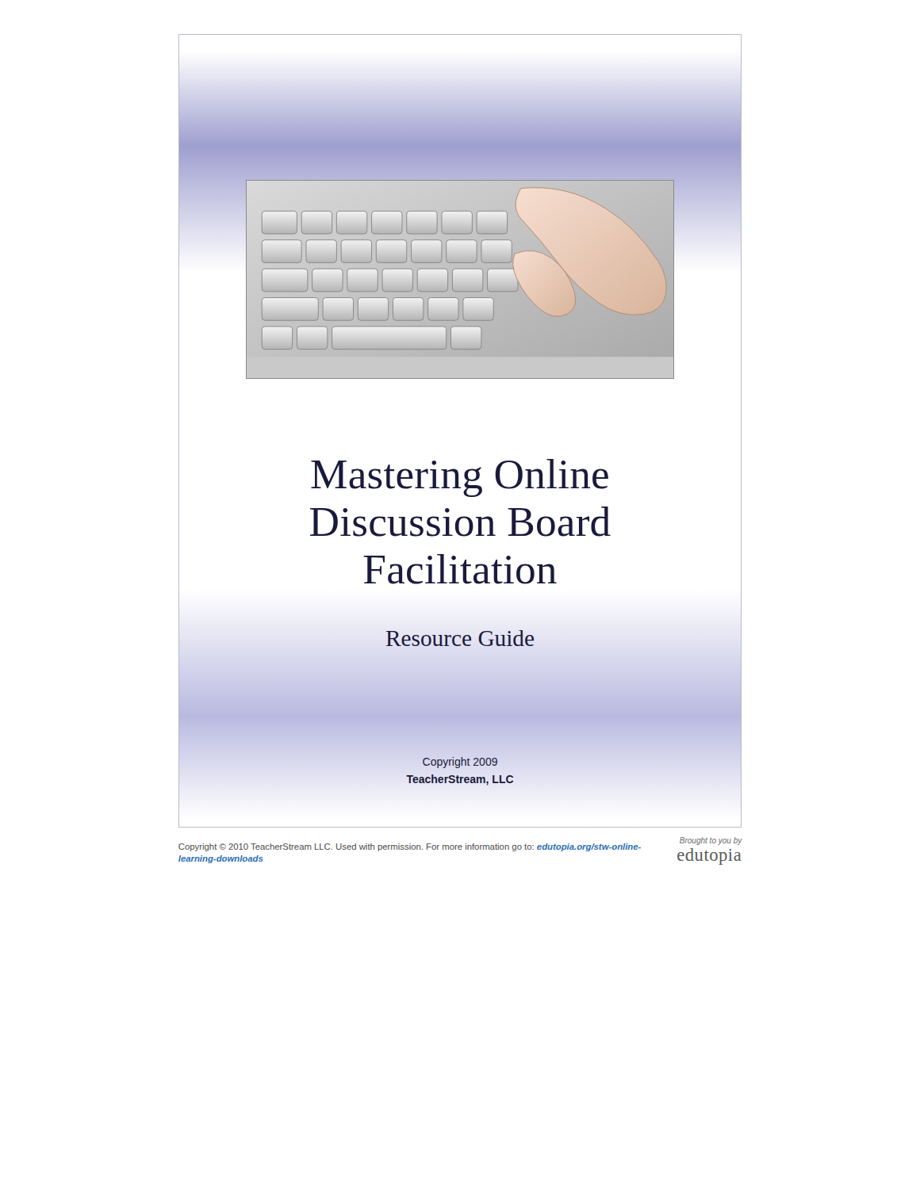Mastering Online
Discussion Board Facilitation
Resource Guide
Copyright 2009
TeacherStream, LLC
Copyright © 2010 TeacherStream LLC. Used with permission. For more information go to: edutopia.org/stw-online-learning-downloads
Brought to you by edutopia